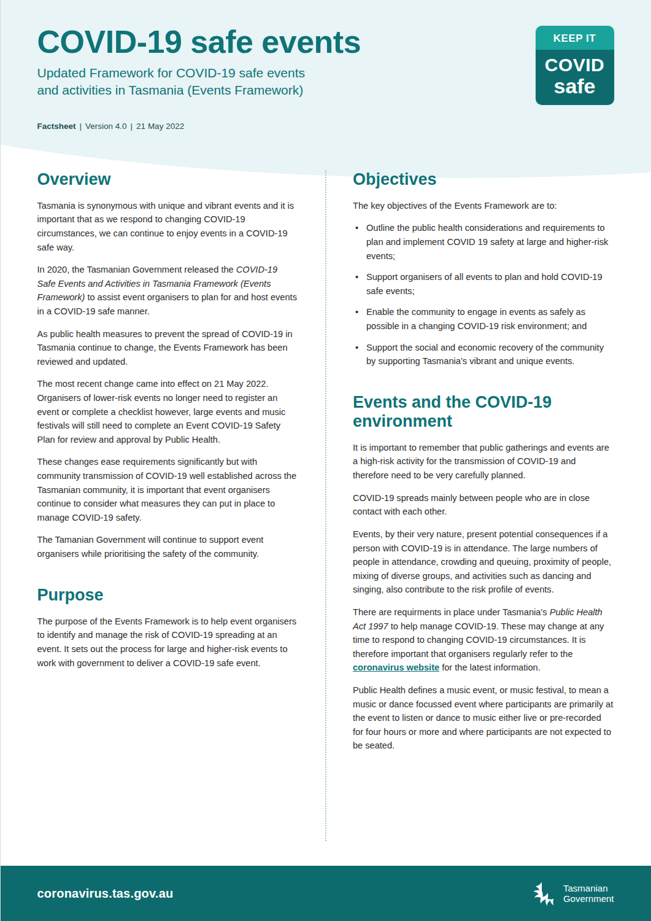COVID-19 safe events
Updated Framework for COVID-19 safe events
and activities in Tasmania (Events Framework)
Factsheet|Version 4.0|21 May 2022
KEEP IT
COVID
safe
Overview
Tasmania is synonymous with unique and vibrant events and it is important that as we respond to changing COVID-19 circumstances, we can continue to enjoy events in a COVID-19 safe way.
In 2020, the Tasmanian Government released the COVID-19 Safe Events and Activities in Tasmania Framework (Events Framework) to assist event organisers to plan for and host events in a COVID-19 safe manner.
As public health measures to prevent the spread of COVID-19 in Tasmania continue to change, the Events Framework has been reviewed and updated.
The most recent change came into effect on 21 May 2022. Organisers of lower-risk events no longer need to register an event or complete a checklist however, large events and music festivals will still need to complete an Event COVID-19 Safety Plan for review and approval by Public Health.
These changes ease requirements significantly but with community transmission of COVID-19 well established across the Tasmanian community, it is important that event organisers continue to consider what measures they can put in place to manage COVID-19 safety.
The Tamanian Government will continue to support event organisers while prioritising the safety of the community.
Purpose
The purpose of the Events Framework is to help event organisers to identify and manage the risk of COVID-19 spreading at an event. It sets out the process for large and higher-risk events to work with government to deliver a COVID-19 safe event.
Objectives
The key objectives of the Events Framework are to:
Outline the public health considerations and requirements to plan and implement COVID 19 safety at large and higher-risk events;
Support organisers of all events to plan and hold COVID-19 safe events;
Enable the community to engage in events as safely as possible in a changing COVID-19 risk environment; and
Support the social and economic recovery of the community by supporting Tasmania’s vibrant and unique events.
Events and the COVID-19 environment
It is important to remember that public gatherings and events are a high-risk activity for the transmission of COVID-19 and therefore need to be very carefully planned.
COVID-19 spreads mainly between people who are in close contact with each other.
Events, by their very nature, present potential consequences if a person with COVID-19 is in attendance. The large numbers of people in attendance, crowding and queuing, proximity of people, mixing of diverse groups, and activities such as dancing and singing, also contribute to the risk profile of events.
There are requirments in place under Tasmania’s Public Health Act 1997 to help manage COVID-19. These may change at any time to respond to changing COVID-19 circumstances. It is therefore important that organisers regularly refer to the coronavirus website for the latest information.
Public Health defines a music event, or music festival, to mean a music or dance focussed event where participants are primarily at the event to listen or dance to music either live or pre-recorded for four hours or more and where participants are not expected to be seated.
coronavirus.tas.gov.au
Tasmanian
Government